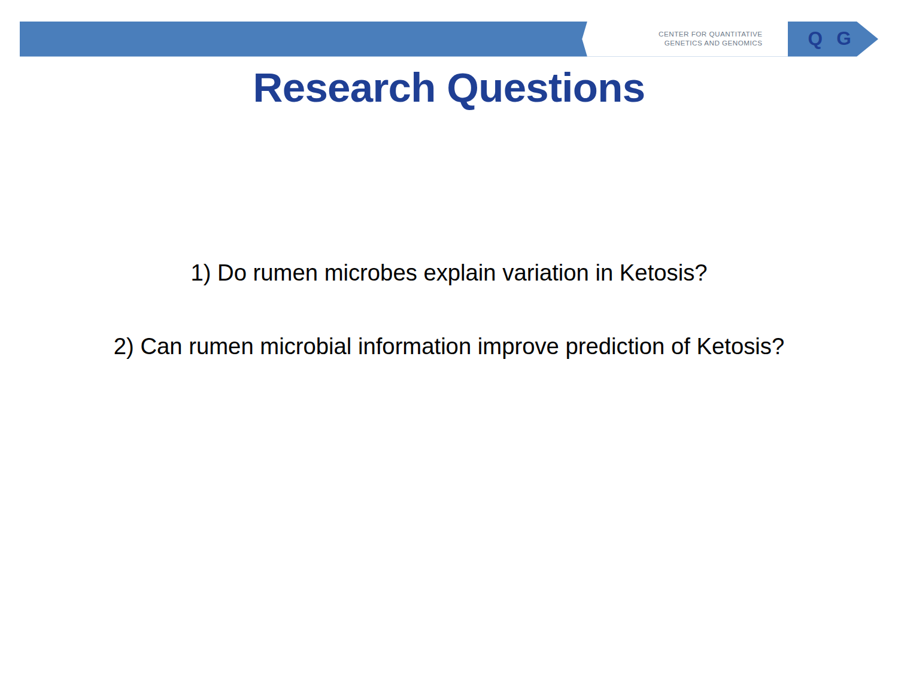CENTER FOR QUANTITATIVE
GENETICS AND GENOMICS
QGG
Research Questions
1) Do rumen microbes explain variation in Ketosis?
2) Can rumen microbial information improve prediction of Ketosis?